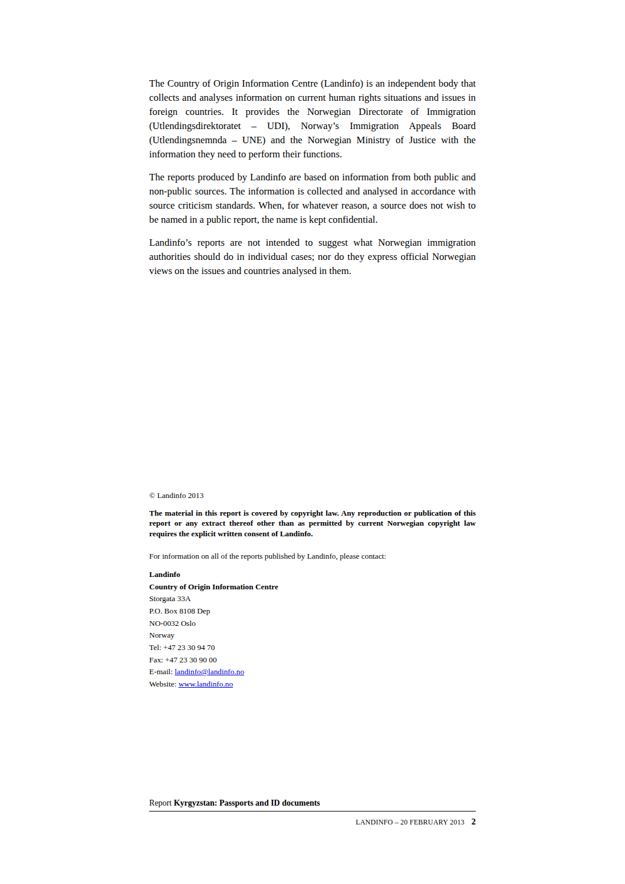The Country of Origin Information Centre (Landinfo) is an independent body that collects and analyses information on current human rights situations and issues in foreign countries. It provides the Norwegian Directorate of Immigration (Utlendingsdirektoratet – UDI), Norway’s Immigration Appeals Board (Utlendingsnemnda – UNE) and the Norwegian Ministry of Justice with the information they need to perform their functions.
The reports produced by Landinfo are based on information from both public and non-public sources. The information is collected and analysed in accordance with source criticism standards. When, for whatever reason, a source does not wish to be named in a public report, the name is kept confidential.
Landinfo’s reports are not intended to suggest what Norwegian immigration authorities should do in individual cases; nor do they express official Norwegian views on the issues and countries analysed in them.
© Landinfo 2013
The material in this report is covered by copyright law. Any reproduction or publication of this report or any extract thereof other than as permitted by current Norwegian copyright law requires the explicit written consent of Landinfo.
For information on all of the reports published by Landinfo, please contact:
Landinfo
Country of Origin Information Centre
Storgata 33A
P.O. Box 8108 Dep
NO-0032 Oslo
Norway
Tel: +47 23 30 94 70
Fax: +47 23 30 90 00
E-mail: landinfo@landinfo.no
Website: www.landinfo.no
Report Kyrgyzstan: Passports and ID documents
Landinfo – 20 february 2013 2